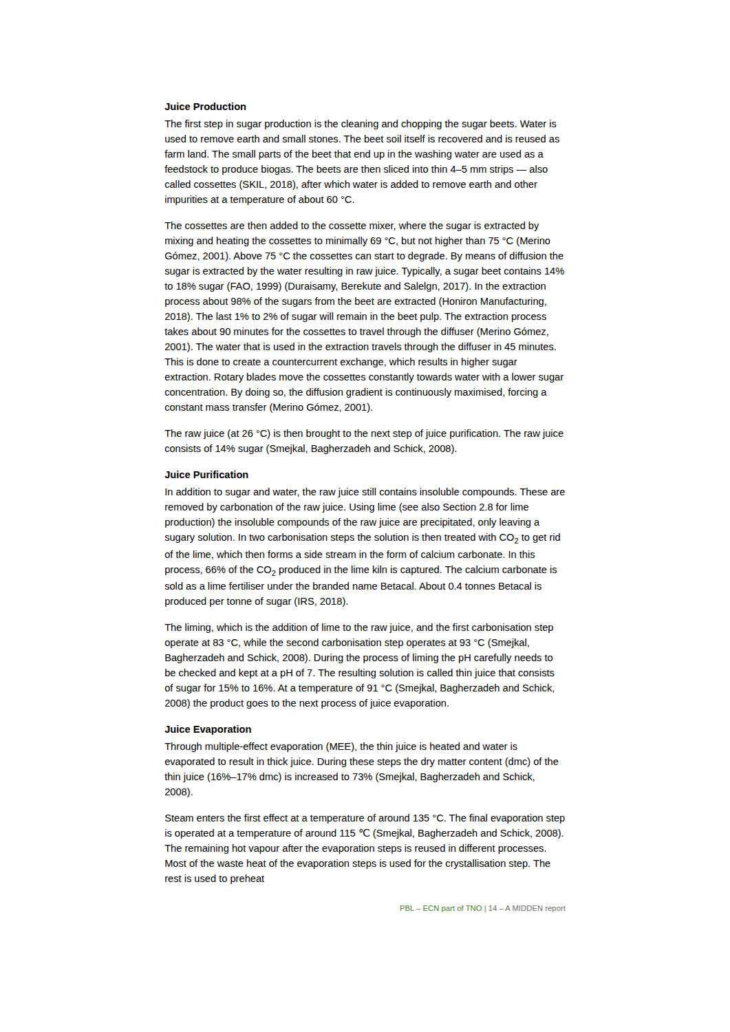Juice Production
The first step in sugar production is the cleaning and chopping the sugar beets. Water is used to remove earth and small stones. The beet soil itself is recovered and is reused as farm land. The small parts of the beet that end up in the washing water are used as a feedstock to produce biogas. The beets are then sliced into thin 4–5 mm strips — also called cossettes (SKIL, 2018), after which water is added to remove earth and other impurities at a temperature of about 60 °C.
The cossettes are then added to the cossette mixer, where the sugar is extracted by mixing and heating the cossettes to minimally 69 °C, but not higher than 75 °C (Merino Gómez, 2001). Above 75 °C the cossettes can start to degrade. By means of diffusion the sugar is extracted by the water resulting in raw juice. Typically, a sugar beet contains 14% to 18% sugar (FAO, 1999) (Duraisamy, Berekute and Salelgn, 2017). In the extraction process about 98% of the sugars from the beet are extracted (Honiron Manufacturing, 2018). The last 1% to 2% of sugar will remain in the beet pulp. The extraction process takes about 90 minutes for the cossettes to travel through the diffuser (Merino Gómez, 2001). The water that is used in the extraction travels through the diffuser in 45 minutes. This is done to create a countercurrent exchange, which results in higher sugar extraction. Rotary blades move the cossettes constantly towards water with a lower sugar concentration. By doing so, the diffusion gradient is continuously maximised, forcing a constant mass transfer (Merino Gómez, 2001).
The raw juice (at 26 °C) is then brought to the next step of juice purification. The raw juice consists of 14% sugar (Smejkal, Bagherzadeh and Schick, 2008).
Juice Purification
In addition to sugar and water, the raw juice still contains insoluble compounds. These are removed by carbonation of the raw juice. Using lime (see also Section 2.8 for lime production) the insoluble compounds of the raw juice are precipitated, only leaving a sugary solution. In two carbonisation steps the solution is then treated with CO2 to get rid of the lime, which then forms a side stream in the form of calcium carbonate. In this process, 66% of the CO2 produced in the lime kiln is captured. The calcium carbonate is sold as a lime fertiliser under the branded name Betacal. About 0.4 tonnes Betacal is produced per tonne of sugar (IRS, 2018).
The liming, which is the addition of lime to the raw juice, and the first carbonisation step operate at 83 °C, while the second carbonisation step operates at 93 °C (Smejkal, Bagherzadeh and Schick, 2008). During the process of liming the pH carefully needs to be checked and kept at a pH of 7. The resulting solution is called thin juice that consists of sugar for 15% to 16%. At a temperature of 91 °C (Smejkal, Bagherzadeh and Schick, 2008) the product goes to the next process of juice evaporation.
Juice Evaporation
Through multiple-effect evaporation (MEE), the thin juice is heated and water is evaporated to result in thick juice. During these steps the dry matter content (dmc) of the thin juice (16%–17% dmc) is increased to 73% (Smejkal, Bagherzadeh and Schick, 2008).
Steam enters the first effect at a temperature of around 135 °C. The final evaporation step is operated at a temperature of around 115 ℃ (Smejkal, Bagherzadeh and Schick, 2008). The remaining hot vapour after the evaporation steps is reused in different processes. Most of the waste heat of the evaporation steps is used for the crystallisation step. The rest is used to preheat
PBL – ECN part of TNO | 14 – A MIDDEN report